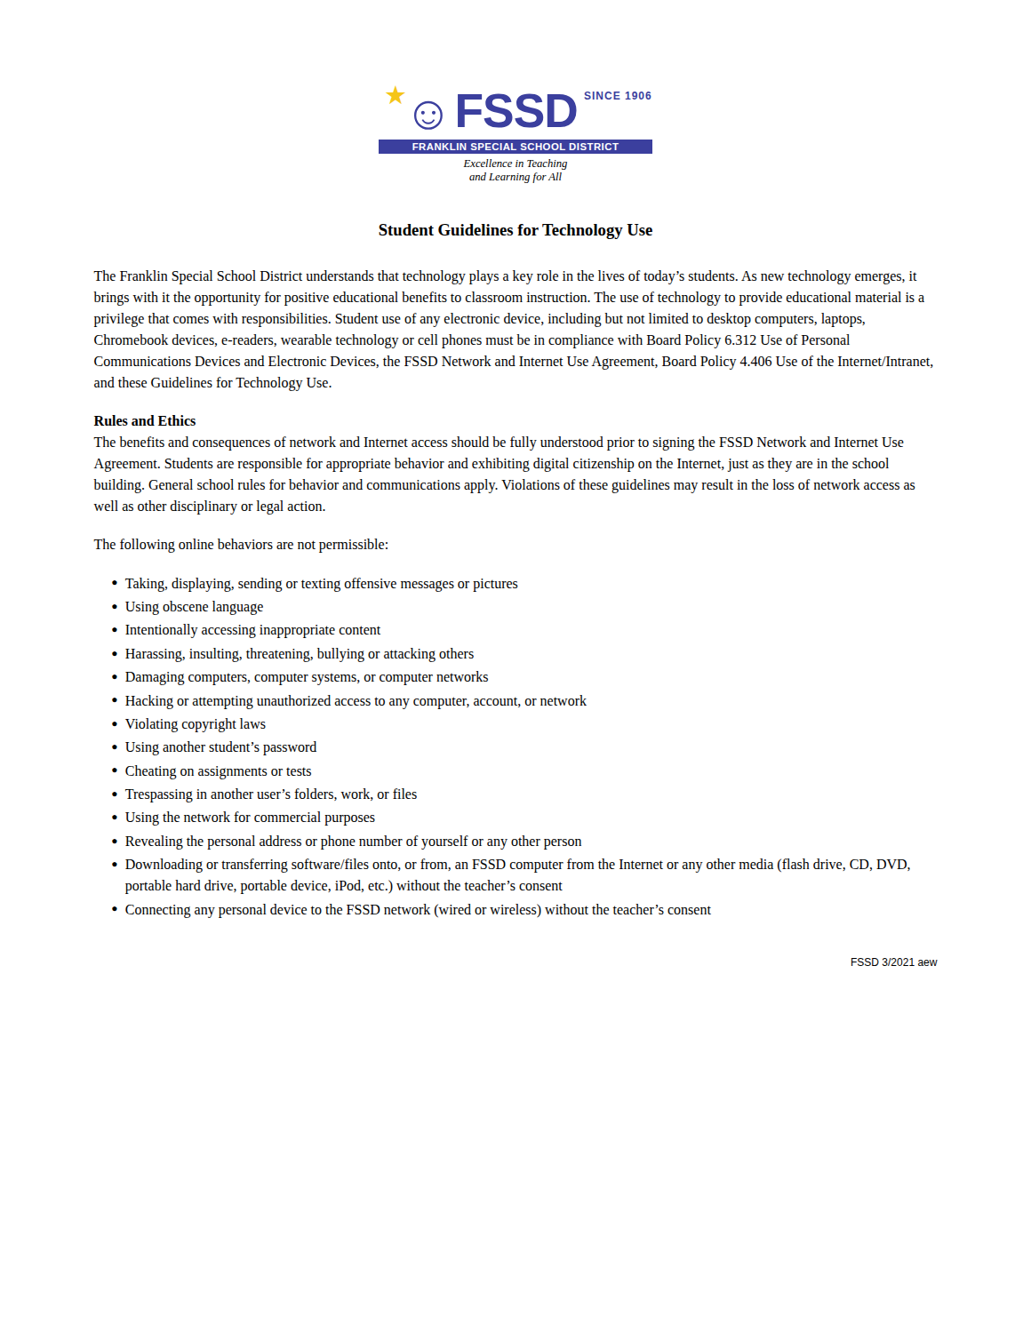★ ☺ FSSD SINCE 1906
FRANKLIN SPECIAL SCHOOL DISTRICT
Excellence in Teaching
and Learning for All
Student Guidelines for Technology Use
The Franklin Special School District understands that technology plays a key role in the lives of today’s students. As new technology emerges, it brings with it the opportunity for positive educational benefits to classroom instruction. The use of technology to provide educational material is a privilege that comes with responsibilities. Student use of any electronic device, including but not limited to desktop computers, laptops, Chromebook devices, e-readers, wearable technology or cell phones must be in compliance with Board Policy 6.312 Use of Personal Communications Devices and Electronic Devices, the FSSD Network and Internet Use Agreement, Board Policy 4.406 Use of the Internet/Intranet, and these Guidelines for Technology Use.
Rules and Ethics
The benefits and consequences of network and Internet access should be fully understood prior to signing the FSSD Network and Internet Use Agreement. Students are responsible for appropriate behavior and exhibiting digital citizenship on the Internet, just as they are in the school building. General school rules for behavior and communications apply. Violations of these guidelines may result in the loss of network access as well as other disciplinary or legal action.
The following online behaviors are not permissible:
Taking, displaying, sending or texting offensive messages or pictures
Using obscene language
Intentionally accessing inappropriate content
Harassing, insulting, threatening, bullying or attacking others
Damaging computers, computer systems, or computer networks
Hacking or attempting unauthorized access to any computer, account, or network
Violating copyright laws
Using another student’s password
Cheating on assignments or tests
Trespassing in another user’s folders, work, or files
Using the network for commercial purposes
Revealing the personal address or phone number of yourself or any other person
Downloading or transferring software/files onto, or from, an FSSD computer from the Internet or any other media (flash drive, CD, DVD, portable hard drive, portable device, iPod, etc.) without the teacher’s consent
Connecting any personal device to the FSSD network (wired or wireless) without the teacher’s consent
FSSD 3/2021 aew